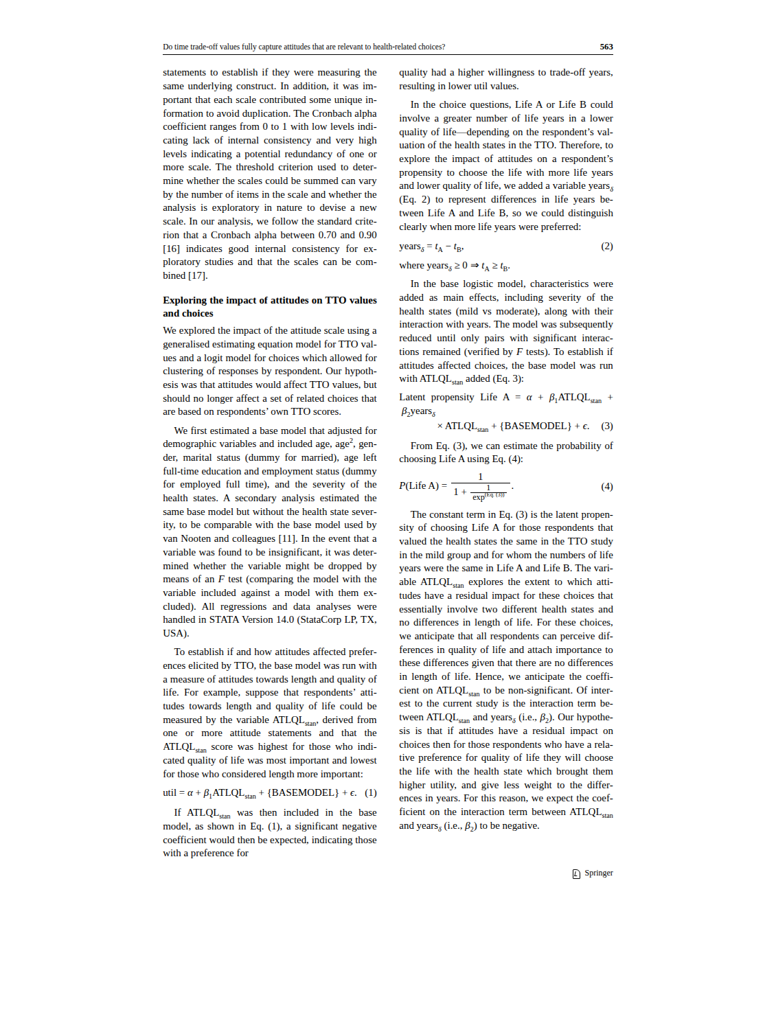Do time trade-off values fully capture attitudes that are relevant to health-related choices?
563
statements to establish if they were measuring the same underlying construct. In addition, it was important that each scale contributed some unique information to avoid duplication. The Cronbach alpha coefficient ranges from 0 to 1 with low levels indicating lack of internal consistency and very high levels indicating a potential redundancy of one or more scale. The threshold criterion used to determine whether the scales could be summed can vary by the number of items in the scale and whether the analysis is exploratory in nature to devise a new scale. In our analysis, we follow the standard criterion that a Cronbach alpha between 0.70 and 0.90 [16] indicates good internal consistency for exploratory studies and that the scales can be combined [17].
Exploring the impact of attitudes on TTO values and choices
We explored the impact of the attitude scale using a generalised estimating equation model for TTO values and a logit model for choices which allowed for clustering of responses by respondent. Our hypothesis was that attitudes would affect TTO values, but should no longer affect a set of related choices that are based on respondents’ own TTO scores.
We first estimated a base model that adjusted for demographic variables and included age, age2, gender, marital status (dummy for married), age left full-time education and employment status (dummy for employed full time), and the severity of the health states. A secondary analysis estimated the same base model but without the health state severity, to be comparable with the base model used by van Nooten and colleagues [11]. In the event that a variable was found to be insignificant, it was determined whether the variable might be dropped by means of an F test (comparing the model with the variable included against a model with them excluded). All regressions and data analyses were handled in STATA Version 14.0 (StataCorp LP, TX, USA).
To establish if and how attitudes affected preferences elicited by TTO, the base model was run with a measure of attitudes towards length and quality of life. For example, suppose that respondents’ attitudes towards length and quality of life could be measured by the variable ATLQLstan, derived from one or more attitude statements and that the ATLQLstan score was highest for those who indicated quality of life was most important and lowest for those who considered length more important:
util = α + β1ATLQLstan + {BASEMODEL} + ϵ.
(1)
If ATLQLstan was then included in the base model, as shown in Eq. (1), a significant negative coefficient would then be expected, indicating those with a preference for
quality had a higher willingness to trade-off years, resulting in lower util values.
In the choice questions, Life A or Life B could involve a greater number of life years in a lower quality of life—depending on the respondent’s valuation of the health states in the TTO. Therefore, to explore the impact of attitudes on a respondent’s propensity to choose the life with more life years and lower quality of life, we added a variable yearsδ (Eq. 2) to represent differences in life years between Life A and Life B, so we could distinguish clearly when more life years were preferred:
yearsδ = tA − tB,
(2)
where yearsδ ≥ 0 ⇒ tA ≥ tB.
In the base logistic model, characteristics were added as main effects, including severity of the health states (mild vs moderate), along with their interaction with years. The model was subsequently reduced until only pairs with significant interactions remained (verified by F tests). To establish if attitudes affected choices, the base model was run with ATLQLstan added (Eq. 3):
Latent propensity Life A = α + β1ATLQLstan + β2yearsδ × ATLQLstan + {BASEMODEL} + ϵ. (3)
From Eq. (3), we can estimate the probability of choosing Life A using Eq. (4):
P(Life A) = 1 1 + 1 exp(Eq. (3)) .
(4)
The constant term in Eq. (3) is the latent propensity of choosing Life A for those respondents that valued the health states the same in the TTO study in the mild group and for whom the numbers of life years were the same in Life A and Life B. The variable ATLQLstan explores the extent to which attitudes have a residual impact for these choices that essentially involve two different health states and no differences in length of life. For these choices, we anticipate that all respondents can perceive differences in quality of life and attach importance to these differences given that there are no differences in length of life. Hence, we anticipate the coefficient on ATLQLstan to be non-significant. Of interest to the current study is the interaction term between ATLQLstan and yearsδ (i.e., β2). Our hypothesis is that if attitudes have a residual impact on choices then for those respondents who have a relative preference for quality of life they will choose the life with the health state which brought them higher utility, and give less weight to the differences in years. For this reason, we expect the coefficient on the interaction term between ATLQLstan and yearsδ (i.e., β2) to be negative.
Springer